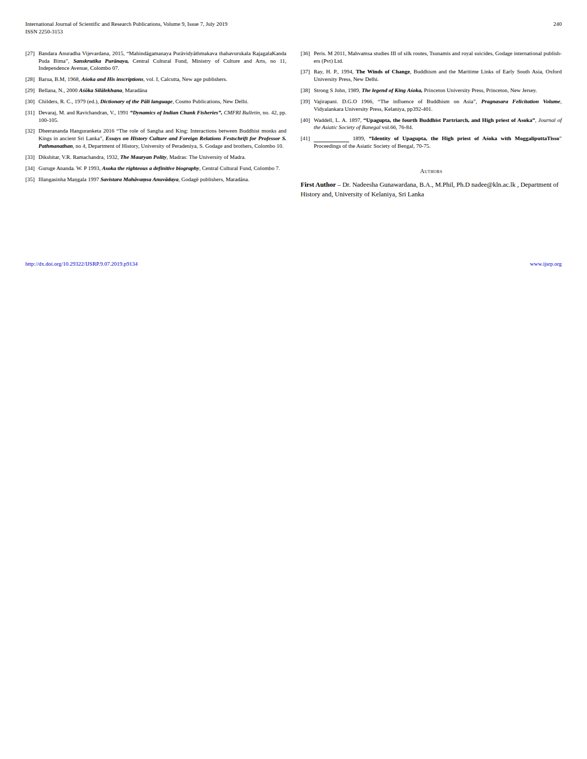International Journal of Scientific and Research Publications, Volume 9, Issue 7, July 2019
ISSN 2250-3153
240
[27] Bandara Anuradha Vijevardana, 2015, “Mahindāgamanaya Purāvidyāthmakava thahavurukala RajagalaKanda Puda Bima”, Sanskrutika Purānaya, Central Cultural Fund, Ministry of Culture and Arts, no 11, Independence Avenue, Colombo 07.
[28] Barua, B.M, 1968, Aśoka and His inscriptions, vol. I, Calcutta, New age publishers.
[29] Bellana, N., 2000 Aśōka Silālekhana, Maradāna
[30] Childers, R. C., 1979 (ed.), Dictionary of the Pāli language, Cosmo Publications, New Delhi.
[31] Devaraj, M. and Ravichandran, V., 1991 “Dynamics of Indian Chank Fisheries”, CMFRI Bulletin, no. 42, pp. 100-105.
[32] Dheerananda Hanguranketa 2016 “The role of Sangha and King: Interactions between Buddhist monks and Kings in ancient Sri Lanka”, Essays on History Culture and Foreign Relations Festschrift for Professor S. Pathmanathan, no 4, Department of History, University of Peradeniya, S. Godage and brothers, Colombo 10.
[33] Dikshitar, V.R. Ramachandra, 1932, The Mauryan Polity, Madras: The University of Madra.
[34] Guruge Ananda. W. P 1993, Asoka the righteous a definitive biography, Central Cultural Fund, Colombo 7.
[35] Illangasinha Maṇgala 1997 Savistara Mahāvaṃsa Anuvādaya, Godagē publishers, Maradāna.
[36] Peris. M 2011, Mahvamsa studies III of silk routes, Tsunamis and royal suicides, Godage international publishers (Pvt) Ltd.
[37] Ray, H. P., 1994, The Winds of Change, Buddhism and the Maritime Links of Early South Asia, Oxford University Press, New Delhi.
[38] Strong S John, 1989, The legend of King Aśoka, Princeton University Press, Princeton, New Jersey.
[39] Vajirapani. D.G.O 1966, “The influence of Buddhism on Asia”, Pragnasara Felicitation Volume, Vidyalankara University Press, Kelaniya, pp392-401.
[40] Waddell, L. A. 1897, “Upagupta, the fourth Buddhist Partriarch, and High priest of Asoka”, Journal of the Asiatic Society of Banegal vol.66, 76-84.
[41] 1899, “Identity of Upagupta, the High priest of Aśoka with MoggaliputtaTisso” Proceedings of the Asiatic Society of Bengal, 70-75.
Authors
First Author – Dr. Nadeesha Gunawardana, B.A., M.Phil, Ph.D nadee@kln.ac.lk , Department of History and, University of Kelaniya, Sri Lanka
http://dx.doi.org/10.29322/IJSRP.9.07.2019.p9134
www.ijsrp.org